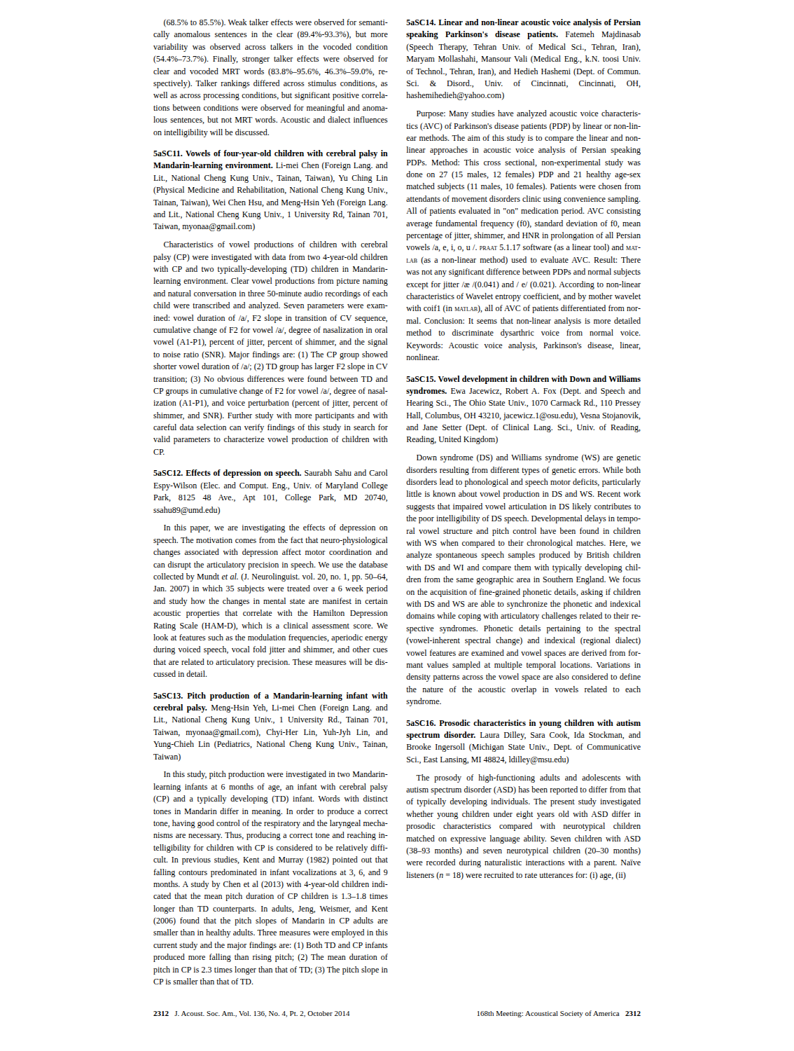(68.5% to 85.5%). Weak talker effects were observed for semantically anomalous sentences in the clear (89.4%-93.3%), but more variability was observed across talkers in the vocoded condition (54.4%–73.7%). Finally, stronger talker effects were observed for clear and vocoded MRT words (83.8%–95.6%, 46.3%–59.0%, respectively). Talker rankings differed across stimulus conditions, as well as across processing conditions, but significant positive correlations between conditions were observed for meaningful and anomalous sentences, but not MRT words. Acoustic and dialect influences on intelligibility will be discussed.
5aSC11. Vowels of four-year-old children with cerebral palsy in Mandarin-learning environment. Li-mei Chen (Foreign Lang. and Lit., National Cheng Kung Univ., Tainan, Taiwan), Yu Ching Lin (Physical Medicine and Rehabilitation, National Cheng Kung Univ., Tainan, Taiwan), Wei Chen Hsu, and Meng-Hsin Yeh (Foreign Lang. and Lit., National Cheng Kung Univ., 1 University Rd, Tainan 701, Taiwan, myonaa@gmail.com)
Characteristics of vowel productions of children with cerebral palsy (CP) were investigated with data from two 4-year-old children with CP and two typically-developing (TD) children in Mandarin-learning environment. Clear vowel productions from picture naming and natural conversation in three 50-minute audio recordings of each child were transcribed and analyzed. Seven parameters were examined: vowel duration of /a/, F2 slope in transition of CV sequence, cumulative change of F2 for vowel /a/, degree of nasalization in oral vowel (A1-P1), percent of jitter, percent of shimmer, and the signal to noise ratio (SNR). Major findings are: (1) The CP group showed shorter vowel duration of /a/; (2) TD group has larger F2 slope in CV transition; (3) No obvious differences were found between TD and CP groups in cumulative change of F2 for vowel /a/, degree of nasalization (A1-P1), and voice perturbation (percent of jitter, percent of shimmer, and SNR). Further study with more participants and with careful data selection can verify findings of this study in search for valid parameters to characterize vowel production of children with CP.
5aSC12. Effects of depression on speech. Saurabh Sahu and Carol Espy-Wilson (Elec. and Comput. Eng., Univ. of Maryland College Park, 8125 48 Ave., Apt 101, College Park, MD 20740, ssahu89@umd.edu)
In this paper, we are investigating the effects of depression on speech. The motivation comes from the fact that neuro-physiological changes associated with depression affect motor coordination and can disrupt the articulatory precision in speech. We use the database collected by Mundt et al. (J. Neurolinguist. vol. 20, no. 1, pp. 50–64, Jan. 2007) in which 35 subjects were treated over a 6 week period and study how the changes in mental state are manifest in certain acoustic properties that correlate with the Hamilton Depression Rating Scale (HAM-D), which is a clinical assessment score. We look at features such as the modulation frequencies, aperiodic energy during voiced speech, vocal fold jitter and shimmer, and other cues that are related to articulatory precision. These measures will be discussed in detail.
5aSC13. Pitch production of a Mandarin-learning infant with cerebral palsy. Meng-Hsin Yeh, Li-mei Chen (Foreign Lang. and Lit., National Cheng Kung Univ., 1 University Rd., Tainan 701, Taiwan, myonaa@gmail.com), Chyi-Her Lin, Yuh-Jyh Lin, and Yung-Chieh Lin (Pediatrics, National Cheng Kung Univ., Tainan, Taiwan)
In this study, pitch production were investigated in two Mandarin-learning infants at 6 months of age, an infant with cerebral palsy (CP) and a typically developing (TD) infant. Words with distinct tones in Mandarin differ in meaning. In order to produce a correct tone, having good control of the respiratory and the laryngeal mechanisms are necessary. Thus, producing a correct tone and reaching intelligibility for children with CP is considered to be relatively difficult. In previous studies, Kent and Murray (1982) pointed out that falling contours predominated in infant vocalizations at 3, 6, and 9 months. A study by Chen et al (2013) with 4-year-old children indicated that the mean pitch duration of CP children is 1.3–1.8 times longer than TD counterparts. In adults, Jeng, Weismer, and Kent (2006) found that the pitch slopes of Mandarin in CP adults are smaller than in healthy adults. Three measures were employed in this current study and the major findings are: (1) Both TD and CP infants produced more falling than rising pitch; (2) The mean duration of pitch in CP is 2.3 times longer than that of TD; (3) The pitch slope in CP is smaller than that of TD.
5aSC14. Linear and non-linear acoustic voice analysis of Persian speaking Parkinson's disease patients. Fatemeh Majdinasab (Speech Therapy, Tehran Univ. of Medical Sci., Tehran, Iran), Maryam Mollashahi, Mansour Vali (Medical Eng., k.N. toosi Univ. of Technol., Tehran, Iran), and Hedieh Hashemi (Dept. of Commun. Sci. & Disord., Univ. of Cincinnati, Cincinnati, OH, hashemihedieh@yahoo.com)
Purpose: Many studies have analyzed acoustic voice characteristics (AVC) of Parkinson's disease patients (PDP) by linear or non-linear methods. The aim of this study is to compare the linear and non-linear approaches in acoustic voice analysis of Persian speaking PDPs. Method: This cross sectional, non-experimental study was done on 27 (15 males, 12 females) PDP and 21 healthy age-sex matched subjects (11 males, 10 females). Patients were chosen from attendants of movement disorders clinic using convenience sampling. All of patients evaluated in "on" medication period. AVC consisting average fundamental frequency (f0), standard deviation of f0, mean percentage of jitter, shimmer, and HNR in prolongation of all Persian vowels /a, e, i, o, u /. praat 5.1.17 software (as a linear tool) and matlab (as a non-linear method) used to evaluate AVC. Result: There was not any significant difference between PDPs and normal subjects except for jitter /æ /(0.041) and / e/ (0.021). According to non-linear characteristics of Wavelet entropy coefficient, and by mother wavelet with coif1 (in matlab), all of AVC of patients differentiated from normal. Conclusion: It seems that non-linear analysis is more detailed method to discriminate dysarthric voice from normal voice. Keywords: Acoustic voice analysis, Parkinson's disease, linear, nonlinear.
5aSC15. Vowel development in children with Down and Williams syndromes. Ewa Jacewicz, Robert A. Fox (Dept. and Speech and Hearing Sci., The Ohio State Univ., 1070 Carmack Rd., 110 Pressey Hall, Columbus, OH 43210, jacewicz.1@osu.edu), Vesna Stojanovik, and Jane Setter (Dept. of Clinical Lang. Sci., Univ. of Reading, Reading, United Kingdom)
Down syndrome (DS) and Williams syndrome (WS) are genetic disorders resulting from different types of genetic errors. While both disorders lead to phonological and speech motor deficits, particularly little is known about vowel production in DS and WS. Recent work suggests that impaired vowel articulation in DS likely contributes to the poor intelligibility of DS speech. Developmental delays in temporal vowel structure and pitch control have been found in children with WS when compared to their chronological matches. Here, we analyze spontaneous speech samples produced by British children with DS and WI and compare them with typically developing children from the same geographic area in Southern England. We focus on the acquisition of fine-grained phonetic details, asking if children with DS and WS are able to synchronize the phonetic and indexical domains while coping with articulatory challenges related to their respective syndromes. Phonetic details pertaining to the spectral (vowel-inherent spectral change) and indexical (regional dialect) vowel features are examined and vowel spaces are derived from formant values sampled at multiple temporal locations. Variations in density patterns across the vowel space are also considered to define the nature of the acoustic overlap in vowels related to each syndrome.
5aSC16. Prosodic characteristics in young children with autism spectrum disorder. Laura Dilley, Sara Cook, Ida Stockman, and Brooke Ingersoll (Michigan State Univ., Dept. of Communicative Sci., East Lansing, MI 48824, ldilley@msu.edu)
The prosody of high-functioning adults and adolescents with autism spectrum disorder (ASD) has been reported to differ from that of typically developing individuals. The present study investigated whether young children under eight years old with ASD differ in prosodic characteristics compared with neurotypical children matched on expressive language ability. Seven children with ASD (38–93 months) and seven neurotypical children (20–30 months) were recorded during naturalistic interactions with a parent. Naïve listeners (n = 18) were recruited to rate utterances for: (i) age, (ii)
2312 J. Acoust. Soc. Am., Vol. 136, No. 4, Pt. 2, October 2014
168th Meeting: Acoustical Society of America 2312